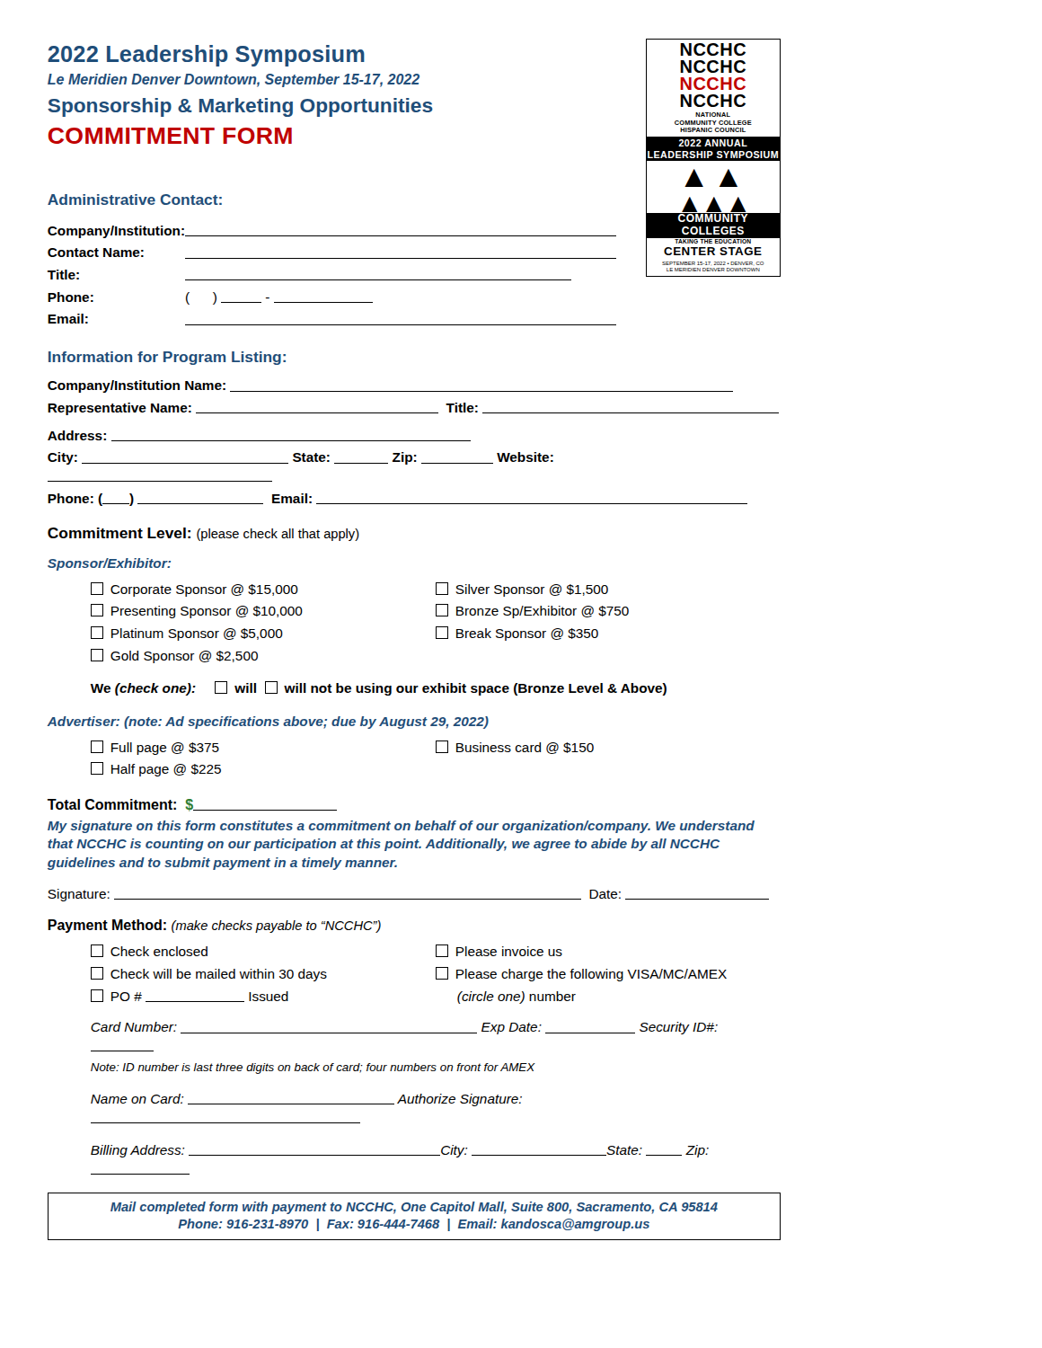NCCHC
NCCHC
NCCHC
NCCHC
NATIONAL
COMMUNITY COLLEGE
HISPANIC COUNCIL
2022 ANNUAL
LEADERSHIP SYMPOSIUM
▲▲
▲▲▲
COMMUNITY
COLLEGES
TAKING THE EDUCATION
CENTER STAGE
SEPTEMBER 15-17, 2022 • DENVER, CO
LE MERIDIEN DENVER DOWNTOWN
2022 Leadership Symposium
Le Meridien Denver Downtown, September 15-17, 2022
Sponsorship & Marketing Opportunities
COMMITMENT FORM
Administrative Contact:
| Company/Institution: | |
| Contact Name: | |
| Title: | |
| Phone: | ( ) - |
| Email: | |
Information for Program Listing:
Company/Institution Name:
Representative Name: Title:
Address:
City: State: Zip: Website:
Phone: ( ) Email:
Commitment Level: (please check all that apply)
Sponsor/Exhibitor:
Corporate Sponsor @ $15,000
Presenting Sponsor @ $10,000
Platinum Sponsor @ $5,000
Gold Sponsor @ $2,500
Silver Sponsor @ $1,500
Bronze Sp/Exhibitor @ $750
Break Sponsor @ $350
We (check one): will will not be using our exhibit space (Bronze Level & Above)
Advertiser: (note: Ad specifications above; due by August 29, 2022)
Full page @ $375
Half page @ $225
Business card @ $150
Total Commitment: $
My signature on this form constitutes a commitment on behalf of our organization/company. We understand that NCCHC is counting on our participation at this point. Additionally, we agree to abide by all NCCHC guidelines and to submit payment in a timely manner.
Signature: Date:
Payment Method: (make checks payable to “NCCHC”)
Check enclosed
Check will be mailed within 30 days
PO # Issued
Please invoice us
Please charge the following VISA/MC/AMEX
(circle one) number
Card Number: Exp Date: Security ID#:
Note: ID number is last three digits on back of card; four numbers on front for AMEX
Name on Card: Authorize Signature:
Billing Address: City: State: Zip:
Mail completed form with payment to NCCHC, One Capitol Mall, Suite 800, Sacramento, CA 95814
Phone: 916-231-8970 | Fax: 916-444-7468 | Email: kandosca@amgroup.us